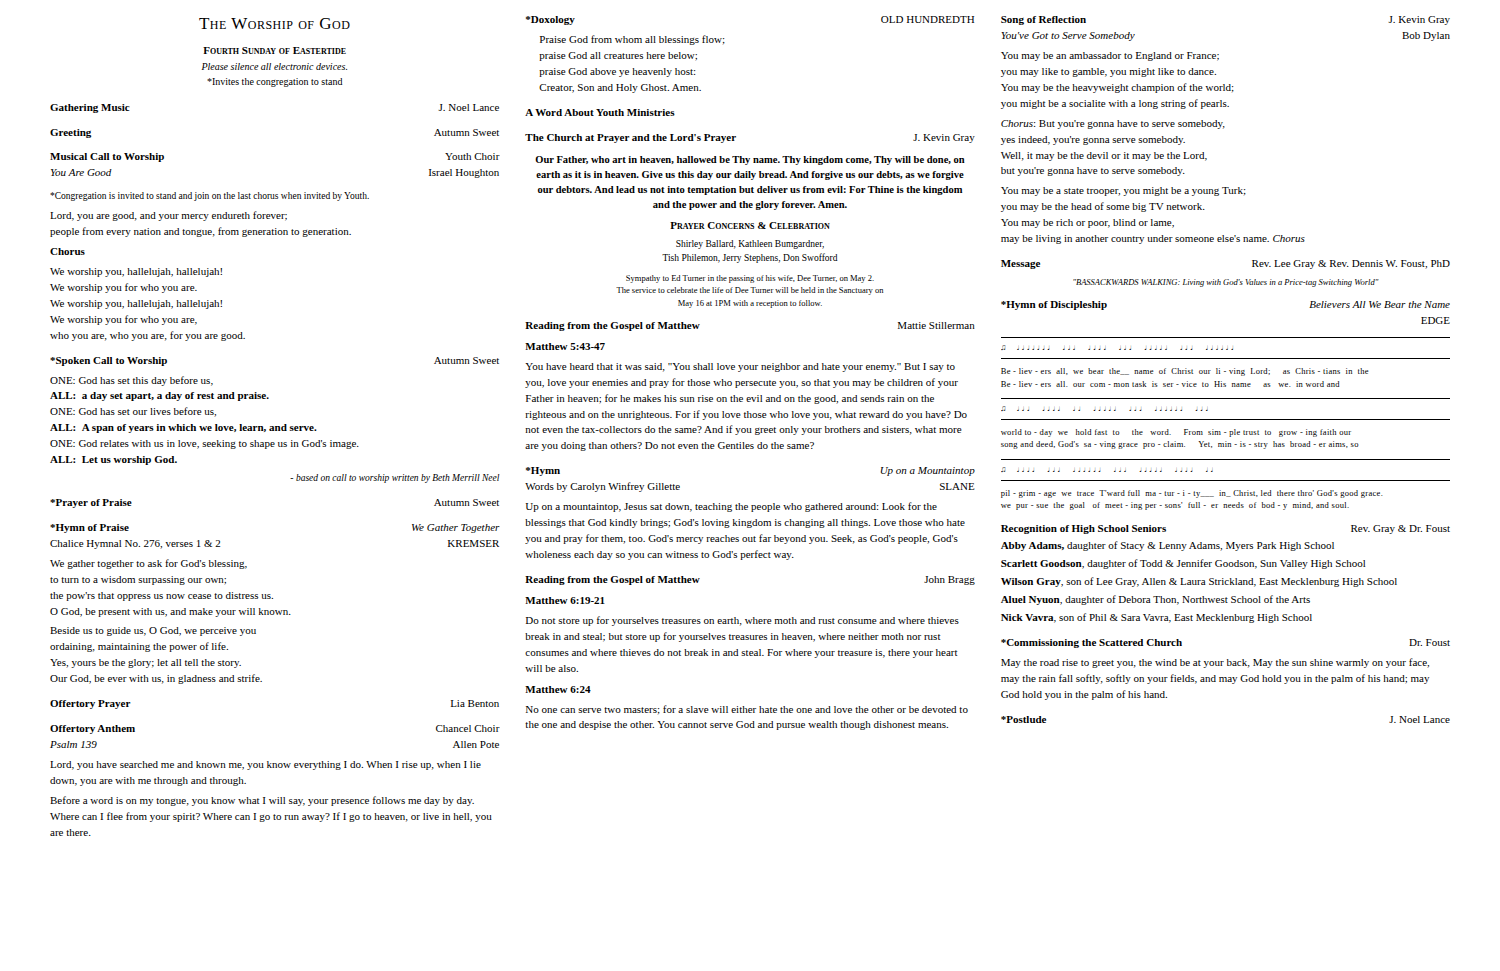The Worship of God
Fourth Sunday of Eastertide
Please silence all electronic devices.
*Invites the congregation to stand
Gathering Music J. Noel Lance
Greeting Autumn Sweet
Musical Call to Worship Youth Choir
You Are Good Israel Houghton
*Congregation is invited to stand and join on the last chorus when invited by Youth.
Lord, you are good, and your mercy endureth forever;
people from every nation and tongue, from generation to generation.
Chorus
We worship you, hallelujah, hallelujah!
We worship you for who you are.
We worship you, hallelujah, hallelujah!
We worship you for who you are,
who you are, who you are, for you are good.
*Spoken Call to Worship Autumn Sweet
ONE: God has set this day before us,
ALL: a day set apart, a day of rest and praise.
ONE: God has set our lives before us,
ALL: A span of years in which we love, learn, and serve.
ONE: God relates with us in love, seeking to shape us in God's image.
ALL: Let us worship God.
- based on call to worship written by Beth Merrill Neel
*Prayer of Praise Autumn Sweet
*Hymn of Praise We Gather Together
Chalice Hymnal No. 276, verses 1 & 2 KREMSER
We gather together to ask for God's blessing,
to turn to a wisdom surpassing our own;
the pow'rs that oppress us now cease to distress us.
O God, be present with us, and make your will known.
Beside us to guide us, O God, we perceive you
ordaining, maintaining the power of life.
Yes, yours be the glory; let all tell the story.
Our God, be ever with us, in gladness and strife.
Offertory Prayer Lia Benton
Offertory Anthem Chancel Choir
Psalm 139 Allen Pote
Lord, you have searched me and known me, you know everything I do. When I rise up, when I lie down, you are with me through and through.
Before a word is on my tongue, you know what I will say, your presence follows me day by day. Where can I flee from your spirit? Where can I go to run away? If I go to heaven, or live in hell, you are there.
*Doxology OLD HUNDREDTH
Praise God from whom all blessings flow;
praise God all creatures here below;
praise God above ye heavenly host:
Creator, Son and Holy Ghost. Amen.
A Word About Youth Ministries
The Church at Prayer and the Lord's Prayer J. Kevin Gray
Our Father, who art in heaven, hallowed be Thy name. Thy kingdom come, Thy will be done, on earth as it is in heaven. Give us this day our daily bread. And forgive us our debts, as we forgive our debtors. And lead us not into temptation but deliver us from evil: For Thine is the kingdom and the power and the glory forever. Amen.
Prayer Concerns & Celebration
Shirley Ballard, Kathleen Bumgardner,
Tish Philemon, Jerry Stephens, Don Swofford
Sympathy to Ed Turner in the passing of his wife, Dee Turner, on May 2.
The service to celebrate the life of Dee Turner will be held in the Sanctuary on
May 16 at 1PM with a reception to follow.
Reading from the Gospel of Matthew Mattie Stillerman
Matthew 5:43-47
You have heard that it was said, "You shall love your neighbor and hate your enemy." But I say to you, love your enemies and pray for those who persecute you, so that you may be children of your Father in heaven; for he makes his sun rise on the evil and on the good, and sends rain on the righteous and on the unrighteous. For if you love those who love you, what reward do you have? Do not even the tax-collectors do the same? And if you greet only your brothers and sisters, what more are you doing than others? Do not even the Gentiles do the same?
*Hymn Up on a Mountaintop
Words by Carolyn Winfrey Gillette SLANE
Up on a mountaintop, Jesus sat down, teaching the people who gathered around: Look for the blessings that God kindly brings; God's loving kingdom is changing all things. Love those who hate you and pray for them, too. God's mercy reaches out far beyond you. Seek, as God's people, God's wholeness each day so you can witness to God's perfect way.
Reading from the Gospel of Matthew John Bragg
Matthew 6:19-21
Do not store up for yourselves treasures on earth, where moth and rust consume and where thieves break in and steal; but store up for yourselves treasures in heaven, where neither moth nor rust consumes and where thieves do not break in and steal. For where your treasure is, there your heart will be also.
Matthew 6:24
No one can serve two masters; for a slave will either hate the one and love the other or be devoted to the one and despise the other. You cannot serve God and pursue wealth though dishonest means.
Song of Reflection J. Kevin Gray
You've Got to Serve Somebody Bob Dylan
You may be an ambassador to England or France;
you may like to gamble, you might like to dance.
You may be the heavyweight champion of the world;
you might be a socialite with a long string of pearls.
Chorus: But you're gonna have to serve somebody,
yes indeed, you're gonna serve somebody.
Well, it may be the devil or it may be the Lord,
but you're gonna have to serve somebody.
You may be a state trooper, you might be a young Turk;
you may be the head of some big TV network.
You may be rich or poor, blind or lame,
may be living in another country under someone else's name. Chorus
Message Rev. Lee Gray & Rev. Dennis W. Foust, PhD
"BASSACKWARDS WALKING: Living with God's Values in a Price-tag Switching World"
*Hymn of Discipleship Believers All We Bear the Name
EDGE
♫ ♩♩♩♩♩♩♩ ♩♩♩ ♩♩♩♩ ♩♩♩ ♩♩♩♩♩ ♩♩♩ ♩♩♩♩♩♩
Be - liev - ers all, we bear the__ name of Christ our li - ving Lord; as Chris - tians in the
Be - liev - ers all. our com - mon task is ser - vice to His name as we. in word and
♫ ♩♩♩ ♩♩♩♩ ♩♩ ♩♩♩♩♩ ♩♩♩ ♩♩♩♩♩♩ ♩♩♩
world to - day we hold fast to the word. From sim - ple trust to grow - ing faith our
song and deed, God's sa - ving grace pro - claim. Yet, min - is - stry has broad - er aims, so
♫ ♩♩♩♩ ♩♩♩ ♩♩♩♩♩♩ ♩♩♩ ♩♩♩♩♩ ♩♩♩♩ ♩♩
pil - grim - age we trace T'ward full ma - tur - i - ty___ in_ Christ, led there thro' God's good grace.
we pur - sue the goal of meet - ing per - sons' full - er needs of bod - y mind, and soul.
Recognition of High School Seniors Rev. Gray & Dr. Foust
Abby Adams, daughter of Stacy & Lenny Adams, Myers Park High School
Scarlett Goodson, daughter of Todd & Jennifer Goodson, Sun Valley High School
Wilson Gray, son of Lee Gray, Allen & Laura Strickland, East Mecklenburg High School
Aluel Nyuon, daughter of Debora Thon, Northwest School of the Arts
Nick Vavra, son of Phil & Sara Vavra, East Mecklenburg High School
*Commissioning the Scattered Church Dr. Foust
May the road rise to greet you, the wind be at your back, May the sun shine warmly on your face, may the rain fall softly, softly on your fields, and may God hold you in the palm of his hand; may God hold you in the palm of his hand.
*Postlude J. Noel Lance